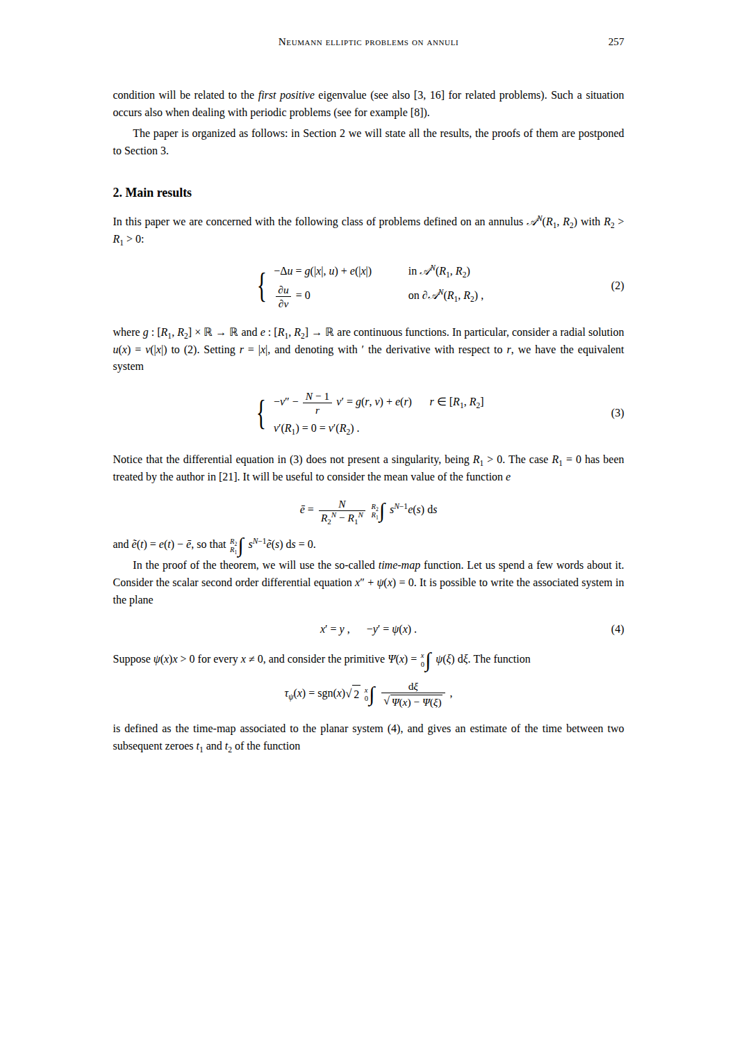Neumann elliptic problems on annuli 257
condition will be related to the first positive eigenvalue (see also [3, 16] for related problems). Such a situation occurs also when dealing with periodic problems (see for example [8]).
The paper is organized as follows: in Section 2 we will state all the results, the proofs of them are postponed to Section 3.
2. Main results
In this paper we are concerned with the following class of problems defined on an annulus 𝒜N(R1, R2) with R2 > R1 > 0:
{ −Δu = g(|x|, u) + e(|x|) in 𝒜N(R1, R2) ∂u∂ν = 0 on ∂𝒜N(R1, R2) , (2)
where g : [R1, R2] × ℝ → ℝ and e : [R1, R2] → ℝ are continuous functions. In particular, consider a radial solution u(x) = v(|x|) to (2). Setting r = |x|, and denoting with ′ the derivative with respect to r, we have the equivalent system
{ −v″ − N − 1 r v′ = g(r, v) + e(r) r ∈ [R1, R2] v′(R1) = 0 = v′(R2) . (3)
Notice that the differential equation in (3) does not present a singularity, being R1 > 0. The case R1 = 0 has been treated by the author in [21]. It will be useful to consider the mean value of the function e
ē = NR2N − R1N R2 R1∫ sN−1e(s) ds
and ẽ(t) = e(t) − ē, so that R2 R1∫ sN−1ẽ(s) ds = 0.
In the proof of the theorem, we will use the so-called time-map function. Let us spend a few words about it. Consider the scalar second order differential equation x″ + ψ(x) = 0. It is possible to write the associated system in the plane
x′ = y , −y′ = ψ(x) . (4)
Suppose ψ(x)x > 0 for every x ≠ 0, and consider the primitive Ψ(x) = x 0∫ ψ(ξ) dξ. The function
τψ(x) = sgn(x)√2 x 0∫ dξ√Ψ(x) − Ψ(ξ) ,
is defined as the time-map associated to the planar system (4), and gives an estimate of the time between two subsequent zeroes t1 and t2 of the function